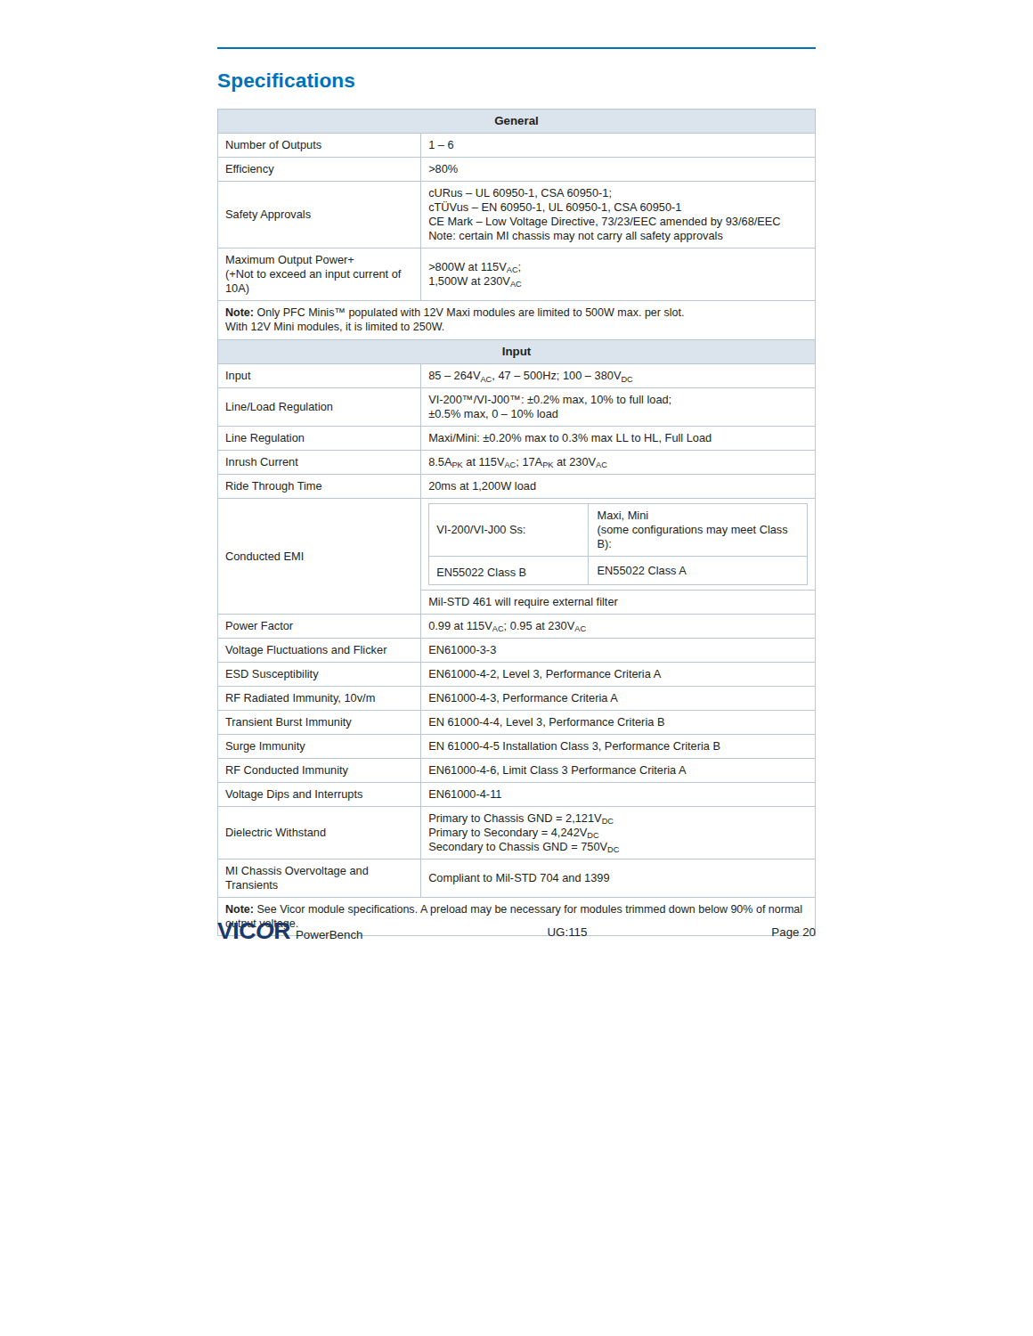Specifications
| General |
| --- |
| Number of Outputs | 1 – 6 |
| Efficiency | >80% |
| Safety Approvals | cURus – UL 60950-1, CSA 60950-1; cTÜVus – EN 60950-1, UL 60950-1, CSA 60950-1 CE Mark – Low Voltage Directive, 73/23/EEC amended by 93/68/EEC Note: certain MI chassis may not carry all safety approvals |
| Maximum Output Power+ (+Not to exceed an input current of 10A) | >800W at 115V AC ; 1,500W at 230V AC |
| Note: Only PFC Minis™ populated with 12V Maxi modules are limited to 500W max. per slot. With 12V Mini modules, it is limited to 250W. |
| Input |
| Input | 85 – 264V AC , 47 – 500Hz; 100 – 380V DC |
| Line/Load Regulation | VI-200™/VI-J00™: ±0.2% max, 10% to full load; ±0.5% max, 0 – 10% load |
| Line Regulation | Maxi/Mini: ±0.20% max to 0.3% max LL to HL, Full Load |
| Inrush Current | 8.5A PK at 115V AC ; 17A PK at 230V AC |
| Ride Through Time | 20ms at 1,200W load |
| Conducted EMI | / VI-200/VI-J00 Ss: / Maxi, Mini (some configurations may meet Class B): / / EN55022 Class B / EN55022 Class A / |
| Mil-STD 461 will require external filter |
| Power Factor | 0.99 at 115V AC ; 0.95 at 230V AC |
| Voltage Fluctuations and Flicker | EN61000-3-3 |
| ESD Susceptibility | EN61000-4-2, Level 3, Performance Criteria A |
| RF Radiated Immunity, 10v/m | EN61000-4-3, Performance Criteria A |
| Transient Burst Immunity | EN 61000-4-4, Level 3, Performance Criteria B |
| Surge Immunity | EN 61000-4-5 Installation Class 3, Performance Criteria B |
| RF Conducted Immunity | EN61000-4-6, Limit Class 3 Performance Criteria A |
| Voltage Dips and Interrupts | EN61000-4-11 |
| Dielectric Withstand | Primary to Chassis GND = 2,121V DC Primary to Secondary = 4,242V DC Secondary to Chassis GND = 750V DC |
| MI Chassis Overvoltage and Transients | Compliant to Mil-STD 704 and 1399 |
| Note: See Vicor module specifications. A preload may be necessary for modules trimmed down below 90% of normal output voltage. |
VI COR PowerBench
UG:115
Page 20